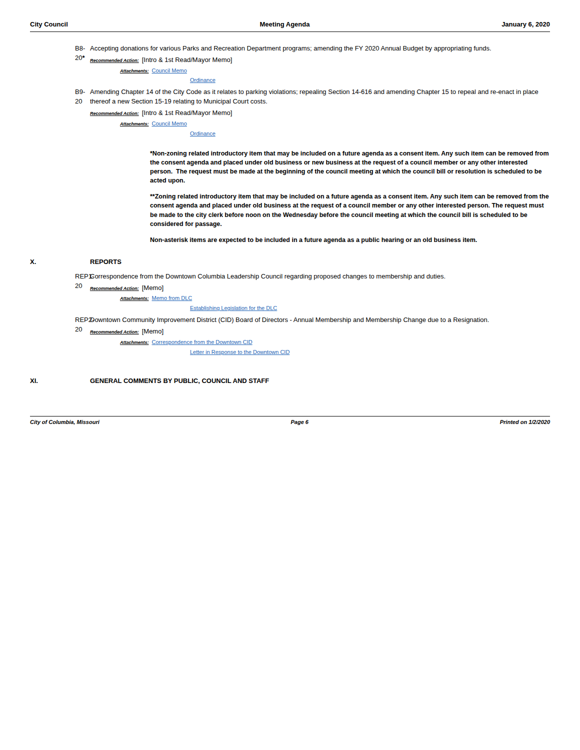City Council
Meeting Agenda
January 6, 2020
B8-20*
Accepting donations for various Parks and Recreation Department programs; amending the FY 2020 Annual Budget by appropriating funds.
Recommended Action: [Intro & 1st Read/Mayor Memo]
Attachments: Council Memo
Ordinance
B9-20
Amending Chapter 14 of the City Code as it relates to parking violations; repealing Section 14-616 and amending Chapter 15 to repeal and re-enact in place thereof a new Section 15-19 relating to Municipal Court costs.
Recommended Action: [Intro & 1st Read/Mayor Memo]
Attachments: Council Memo
Ordinance
*Non-zoning related introductory item that may be included on a future agenda as a consent item. Any such item can be removed from the consent agenda and placed under old business or new business at the request of a council member or any other interested person. The request must be made at the beginning of the council meeting at which the council bill or resolution is scheduled to be acted upon.
**Zoning related introductory item that may be included on a future agenda as a consent item. Any such item can be removed from the consent agenda and placed under old business at the request of a council member or any other interested person. The request must be made to the city clerk before noon on the Wednesday before the council meeting at which the council bill is scheduled to be considered for passage.
Non-asterisk items are expected to be included in a future agenda as a public hearing or an old business item.
X.
REPORTS
REP1-20
Correspondence from the Downtown Columbia Leadership Council regarding proposed changes to membership and duties.
Recommended Action: [Memo]
Attachments: Memo from DLC
Establishing Legislation for the DLC
REP2-20
Downtown Community Improvement District (CID) Board of Directors - Annual Membership and Membership Change due to a Resignation.
Recommended Action: [Memo]
Attachments: Correspondence from the Downtown CID
Letter in Response to the Downtown CID
XI.
GENERAL COMMENTS BY PUBLIC, COUNCIL AND STAFF
City of Columbia, Missouri
Page 6
Printed on 1/2/2020